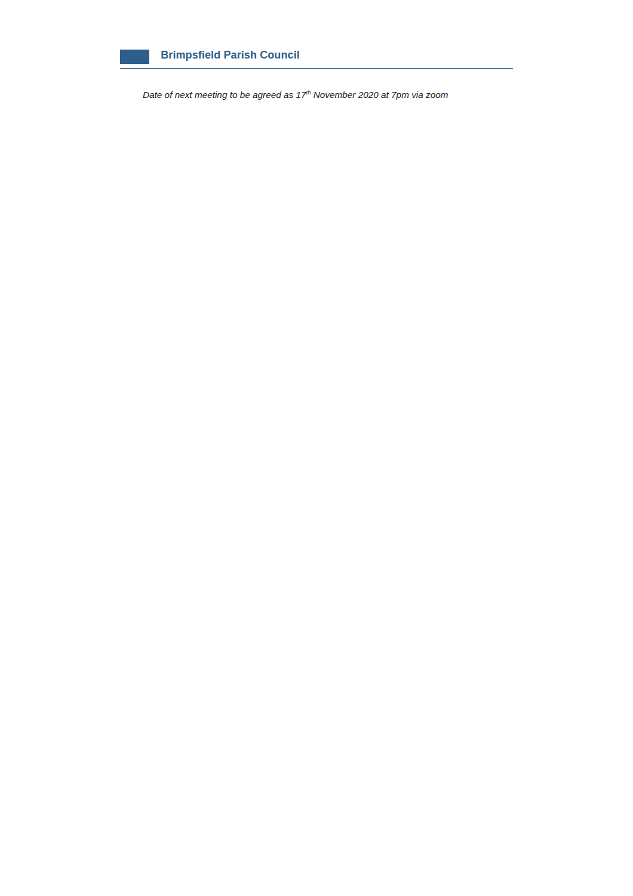Brimpsfield Parish Council
Date of next meeting to be agreed as 17th November 2020 at 7pm via zoom